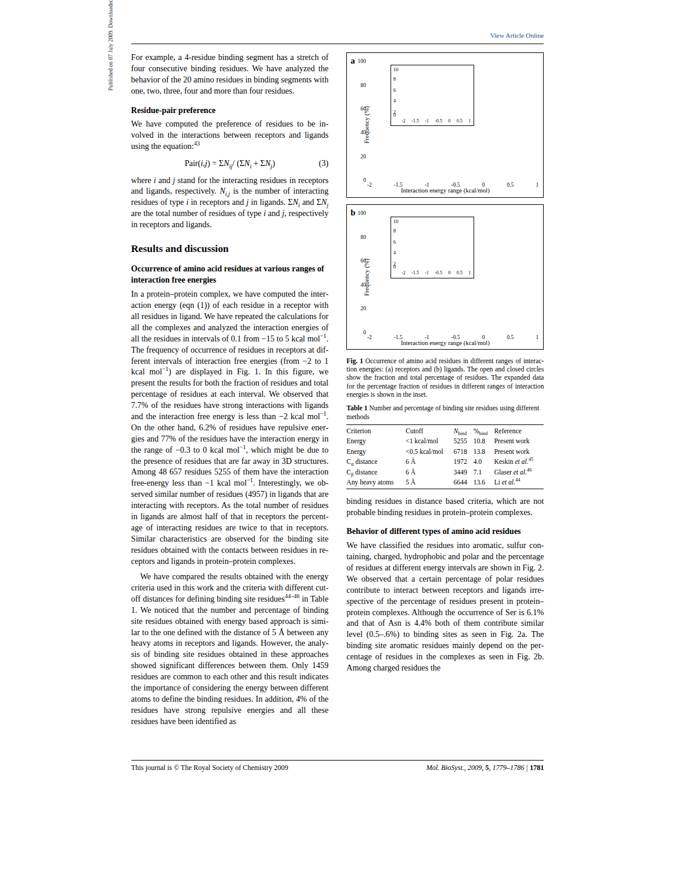View Article Online
Published on 07 July 2009. Downloaded by Christian Albrechts Universitat zu Kiel on 23/10/2014 01:49:41.
For example, a 4-residue binding segment has a stretch of four consecutive binding residues. We have analyzed the behavior of the 20 amino residues in binding segments with one, two, three, four and more than four residues.
Residue-pair preference
We have computed the preference of residues to be involved in the interactions between receptors and ligands using the equation:43
Pair(i,j) = ΣNij/ (ΣNi + ΣNj) (3)
where i and j stand for the interacting residues in receptors and ligands, respectively. Ni,j is the number of interacting residues of type i in receptors and j in ligands. ΣNi and ΣNj are the total number of residues of type i and j, respectively in receptors and ligands.
Results and discussion
Occurrence of amino acid residues at various ranges of interaction free energies
In a protein–protein complex, we have computed the interaction energy (eqn (1)) of each residue in a receptor with all residues in ligand. We have repeated the calculations for all the complexes and analyzed the interaction energies of all the residues in intervals of 0.1 from −15 to 5 kcal mol−1. The frequency of occurrence of residues in receptors at different intervals of interaction free energies (from −2 to 1 kcal mol−1) are displayed in Fig. 1. In this figure, we present the results for both the fraction of residues and total percentage of residues at each interval. We observed that 7.7% of the residues have strong interactions with ligands and the interaction free energy is less than −2 kcal mol−1. On the other hand, 6.2% of residues have repulsive energies and 77% of the residues have the interaction energy in the range of −0.3 to 0 kcal mol−1, which might be due to the presence of residues that are far away in 3D structures. Among 48 657 residues 5255 of them have the interaction free-energy less than −1 kcal mol−1. Interestingly, we observed similar number of residues (4957) in ligands that are interacting with receptors. As the total number of residues in ligands are almost half of that in receptors the percentage of interacting residues are twice to that in receptors. Similar characteristics are observed for the binding site residues obtained with the contacts between residues in receptors and ligands in protein–protein complexes.
We have compared the results obtained with the energy criteria used in this work and the criteria with different cutoff distances for defining binding site residues44–46 in Table 1. We noticed that the number and percentage of binding site residues obtained with energy based approach is similar to the one defined with the distance of 5 Å between any heavy atoms in receptors and ligands. However, the analysis of binding site residues obtained in these approaches showed significant differences between them. Only 1459 residues are common to each other and this result indicates the importance of considering the energy between different atoms to define the binding residues. In addition, 4% of the residues have strong repulsive energies and all these residues have been identified as
a Frequency (%)
100 80 60 40 20 0
10
8
6
4
2
0
-2-1.5-1-0.500.51
-2-1.5-1-0.500.51
Interaction energy range (kcal/mol)
b Frequency (%)
100 80 60 40 20 0
10
8
6
4
2
0
-2-1.5-1-0.500.51
-2-1.5-1-0.500.51
Interaction energy range (kcal/mol)
Fig. 1 Occurrence of amino acid residues in different ranges of interaction energies: (a) receptors and (b) ligands. The open and closed circles show the fraction and total percentage of residues. The expanded data for the percentage fraction of residues in different ranges of interaction energies is shown in the inset.
Table 1 Number and percentage of binding site residues using different methods
| Criterion | Cutoff | N bind | % bind | Reference |
| --- | --- | --- | --- | --- |
| Energy | <1 kcal/mol | 5255 | 10.8 | Present work |
| Energy | <0.5 kcal/mol | 6718 | 13.8 | Present work |
| C α distance | 6 Å | 1972 | 4.0 | Keskin et al. 45 |
| C β distance | 6 Å | 3449 | 7.1 | Glaser et al. 46 |
| Any heavy atoms | 5 Å | 6644 | 13.6 | Li et al. 44 |
binding residues in distance based criteria, which are not probable binding residues in protein–protein complexes.
Behavior of different types of amino acid residues
We have classified the residues into aromatic, sulfur containing, charged, hydrophobic and polar and the percentage of residues at different energy intervals are shown in Fig. 2. We observed that a certain percentage of polar residues contribute to interact between receptors and ligands irrespective of the percentage of residues present in protein–protein complexes. Although the occurrence of Ser is 6.1% and that of Asn is 4.4% both of them contribute similar level (0.5–.6%) to binding sites as seen in Fig. 2a. The binding site aromatic residues mainly depend on the percentage of residues in the complexes as seen in Fig. 2b. Among charged residues the
This journal is © The Royal Society of Chemistry 2009 Mol. BioSyst., 2009, 5, 1779–1786 | 1781